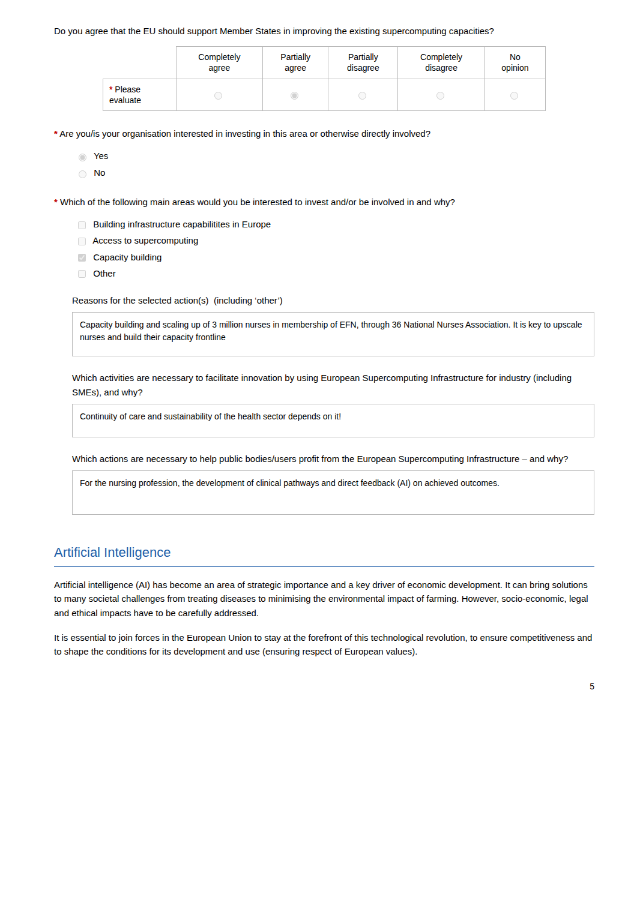Do you agree that the EU should support Member States in improving the existing supercomputing capacities?
| | Completely agree | Partially agree | Partially disagree | Completely disagree | No opinion |
| --- | --- | --- | --- | --- | --- |
| * Please evaluate | | | | | |
* Are you/is your organisation interested in investing in this area or otherwise directly involved?
Yes
No
* Which of the following main areas would you be interested to invest and/or be involved in and why?
Building infrastructure capabilitites in Europe
Access to supercomputing
Capacity building
Other
Reasons for the selected action(s) (including ‘other’)
Capacity building and scaling up of 3 million nurses in membership of EFN, through 36 National Nurses Association. It is key to upscale nurses and build their capacity frontline
Which activities are necessary to facilitate innovation by using European Supercomputing Infrastructure for industry (including SMEs), and why?
Continuity of care and sustainability of the health sector depends on it!
Which actions are necessary to help public bodies/users profit from the European Supercomputing Infrastructure – and why?
For the nursing profession, the development of clinical pathways and direct feedback (AI) on achieved outcomes.
Artificial Intelligence
Artificial intelligence (AI) has become an area of strategic importance and a key driver of economic development. It can bring solutions to many societal challenges from treating diseases to minimising the environmental impact of farming. However, socio-economic, legal and ethical impacts have to be carefully addressed.
It is essential to join forces in the European Union to stay at the forefront of this technological revolution, to ensure competitiveness and to shape the conditions for its development and use (ensuring respect of European values).
5